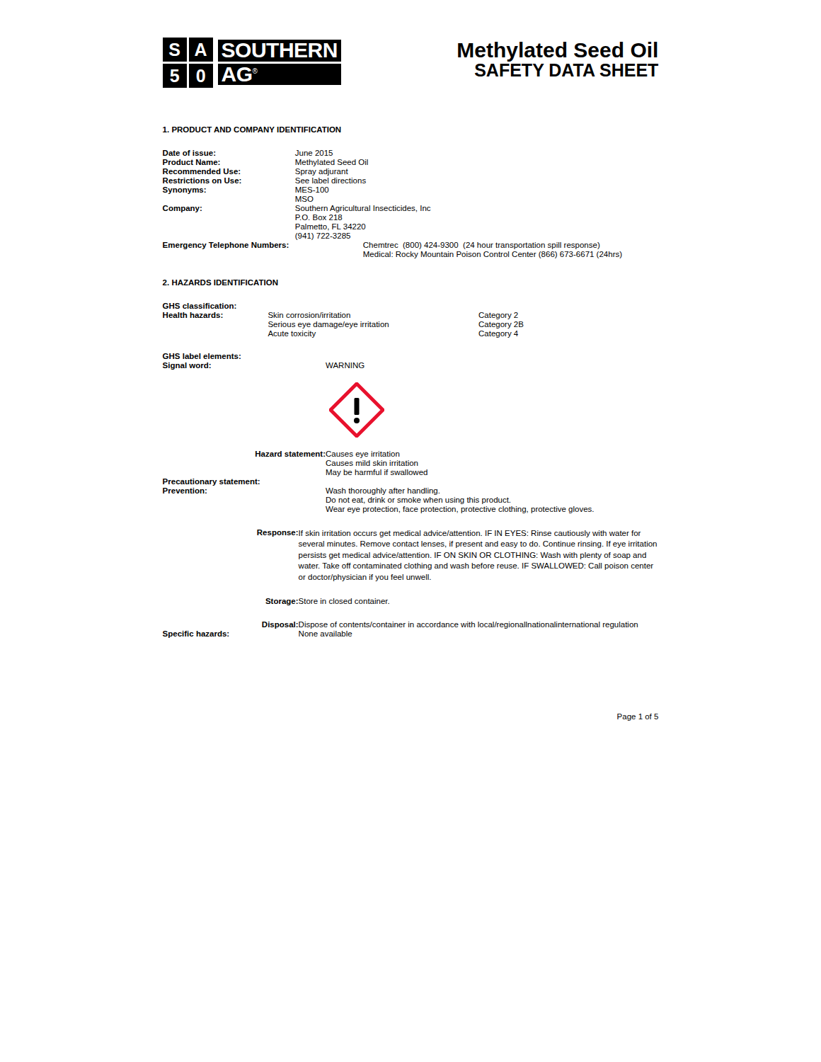S
A
5
0
SOUTHERN AG®
Methylated Seed Oil
SAFETY DATA SHEET
1. PRODUCT AND COMPANY IDENTIFICATION
| Date of issue: | June 2015 |
| Product Name: | Methylated Seed Oil |
| Recommended Use: | Spray adjurant |
| Restrictions on Use: | See label directions |
| Synonyms: | MES-100 |
| | MSO |
| Company: | Southern Agricultural Insecticides, Inc |
| | P.O. Box 218 |
| | Palmetto, FL 34220 |
| | (941) 722-3285 |
| Emergency Telephone Numbers: | Chemtrec (800) 424-9300 (24 hour transportation spill response) |
| | Medical: Rocky Mountain Poison Control Center (866) 673-6671 (24hrs) |
2. HAZARDS IDENTIFICATION
| GHS classification: |
| Health hazards: | Skin corrosion/irritation | Category 2 |
| | Serious eye damage/eye irritation | Category 2B |
| | Acute toxicity | Category 4 |
| GHS label elements: |
| Signal word: | WARNING |
| Hazard statement: | Causes eye irritation |
| | Causes mild skin irritation |
| | May be harmful if swallowed |
| Precautionary statement: |
| Prevention: | Wash thoroughly after handling. |
| | Do not eat, drink or smoke when using this product. |
| | Wear eye protection, face protection, protective clothing, protective gloves. |
| Response: | If skin irritation occurs get medical advice/attention. IF IN EYES: Rinse cautiously with water for several minutes. Remove contact lenses, if present and easy to do. Continue rinsing. If eye irritation persists get medical advice/attention. IF ON SKIN OR CLOTHING: Wash with plenty of soap and water. Take off contaminated clothing and wash before reuse. IF SWALLOWED: Call poison center or doctor/physician if you feel unwell. |
| Storage: | Store in closed container. |
| Disposal: | Dispose of contents/container in accordance with local/regionallnationalinternational regulation |
| Specific hazards: | None available |
Page 1 of 5